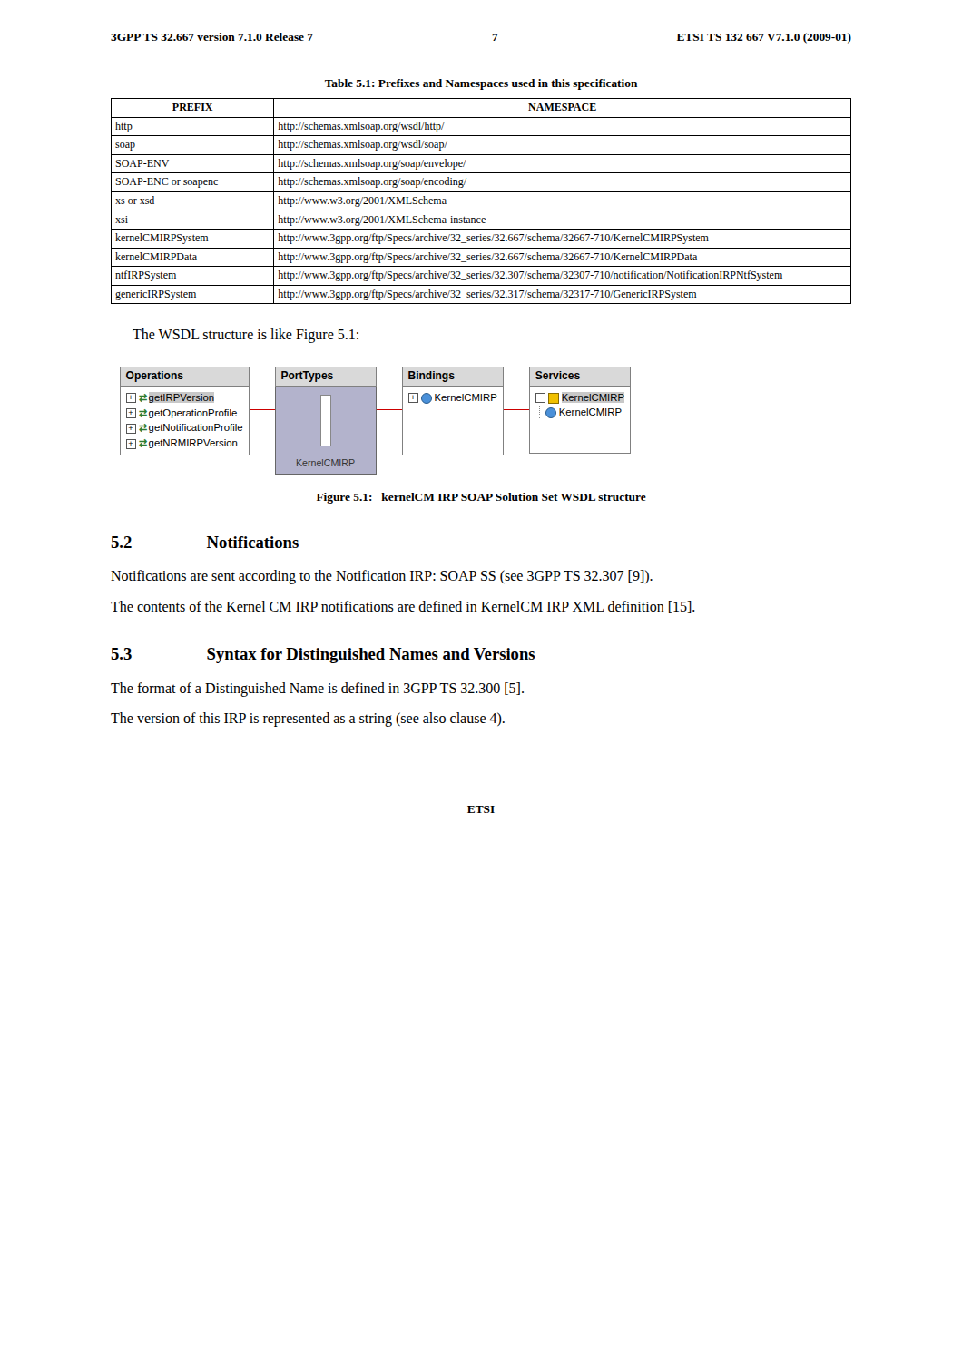3GPP TS 32.667 version 7.1.0 Release 7
7
ETSI TS 132 667 V7.1.0 (2009-01)
Table 5.1: Prefixes and Namespaces used in this specification
| PREFIX | NAMESPACE |
| --- | --- |
| http | http://schemas.xmlsoap.org/wsdl/http/ |
| soap | http://schemas.xmlsoap.org/wsdl/soap/ |
| SOAP-ENV | http://schemas.xmlsoap.org/soap/envelope/ |
| SOAP-ENC or soapenc | http://schemas.xmlsoap.org/soap/encoding/ |
| xs or xsd | http://www.w3.org/2001/XMLSchema |
| xsi | http://www.w3.org/2001/XMLSchema-instance |
| kernelCMIRPSystem | http://www.3gpp.org/ftp/Specs/archive/32_series/32.667/schema/32667-710/KernelCMIRPSystem |
| kernelCMIRPData | http://www.3gpp.org/ftp/Specs/archive/32_series/32.667/schema/32667-710/KernelCMIRPData |
| ntfIRPSystem | http://www.3gpp.org/ftp/Specs/archive/32_series/32.307/schema/32307-710/notification/NotificationIRPNtfSystem |
| genericIRPSystem | http://www.3gpp.org/ftp/Specs/archive/32_series/32.317/schema/32317-710/GenericIRPSystem |
The WSDL structure is like Figure 5.1:
Operations
+⇄getIRPVersion
+⇄getOperationProfile
+⇄getNotificationProfile
+⇄getNRMIRPVersion
PortTypes
KernelCMIRP
Bindings
+ KernelCMIRP
Services
− KernelCMIRP
KernelCMIRP
Figure 5.1: kernelCM IRP SOAP Solution Set WSDL structure
5.2 Notifications
Notifications are sent according to the Notification IRP: SOAP SS (see 3GPP TS 32.307 [9]).
The contents of the Kernel CM IRP notifications are defined in KernelCM IRP XML definition [15].
5.3 Syntax for Distinguished Names and Versions
The format of a Distinguished Name is defined in 3GPP TS 32.300 [5].
The version of this IRP is represented as a string (see also clause 4).
ETSI